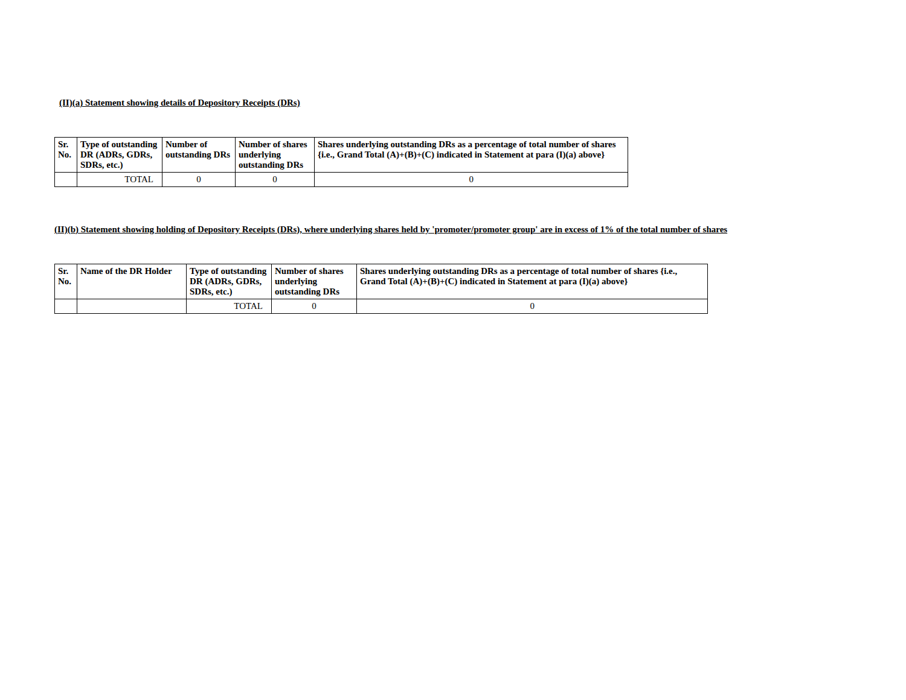(II)(a) Statement showing details of Depository Receipts (DRs)
| Sr. No. | Type of outstanding DR (ADRs, GDRs, SDRs, etc.) | Number of outstanding DRs | Number of shares underlying outstanding DRs | Shares underlying outstanding DRs as a percentage of total number of shares {i.e., Grand Total (A)+(B)+(C) indicated in Statement at para (I)(a) above} |
| --- | --- | --- | --- | --- |
| | TOTAL | 0 | 0 | 0 |
(II)(b) Statement showing holding of Depository Receipts (DRs), where underlying shares held by 'promoter/promoter group' are in excess of 1% of the total number of shares
| Sr. No. | Name of the DR Holder | Type of outstanding DR (ADRs, GDRs, SDRs, etc.) | Number of shares underlying outstanding DRs | Shares underlying outstanding DRs as a percentage of total number of shares {i.e., Grand Total (A)+(B)+(C) indicated in Statement at para (I)(a) above} |
| --- | --- | --- | --- | --- |
| | | TOTAL | 0 | 0 |